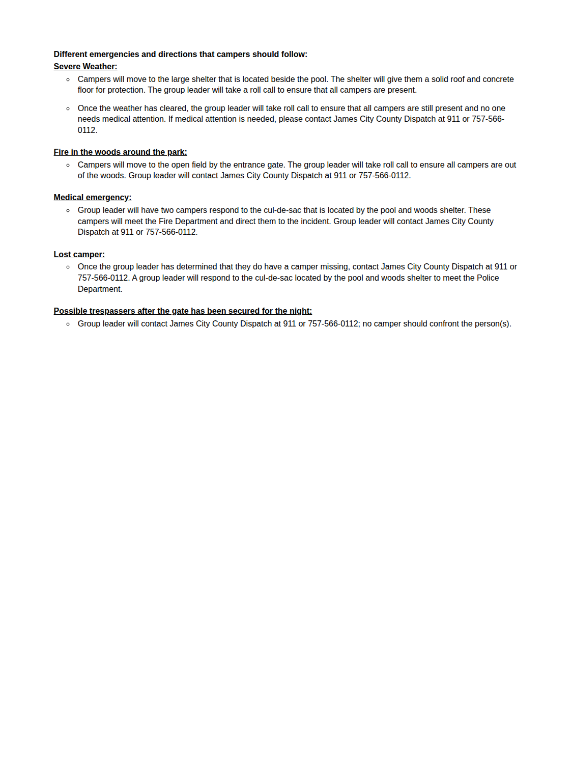Different emergencies and directions that campers should follow:
Severe Weather:
Campers will move to the large shelter that is located beside the pool. The shelter will give them a solid roof and concrete floor for protection. The group leader will take a roll call to ensure that all campers are present.
Once the weather has cleared, the group leader will take roll call to ensure that all campers are still present and no one needs medical attention. If medical attention is needed, please contact James City County Dispatch at 911 or 757-566-0112.
Fire in the woods around the park:
Campers will move to the open field by the entrance gate. The group leader will take roll call to ensure all campers are out of the woods. Group leader will contact James City County Dispatch at 911 or 757-566-0112.
Medical emergency:
Group leader will have two campers respond to the cul-de-sac that is located by the pool and woods shelter. These campers will meet the Fire Department and direct them to the incident. Group leader will contact James City County Dispatch at 911 or 757-566-0112.
Lost camper:
Once the group leader has determined that they do have a camper missing, contact James City County Dispatch at 911 or 757-566-0112. A group leader will respond to the cul-de-sac located by the pool and woods shelter to meet the Police Department.
Possible trespassers after the gate has been secured for the night:
Group leader will contact James City County Dispatch at 911 or 757-566-0112; no camper should confront the person(s).